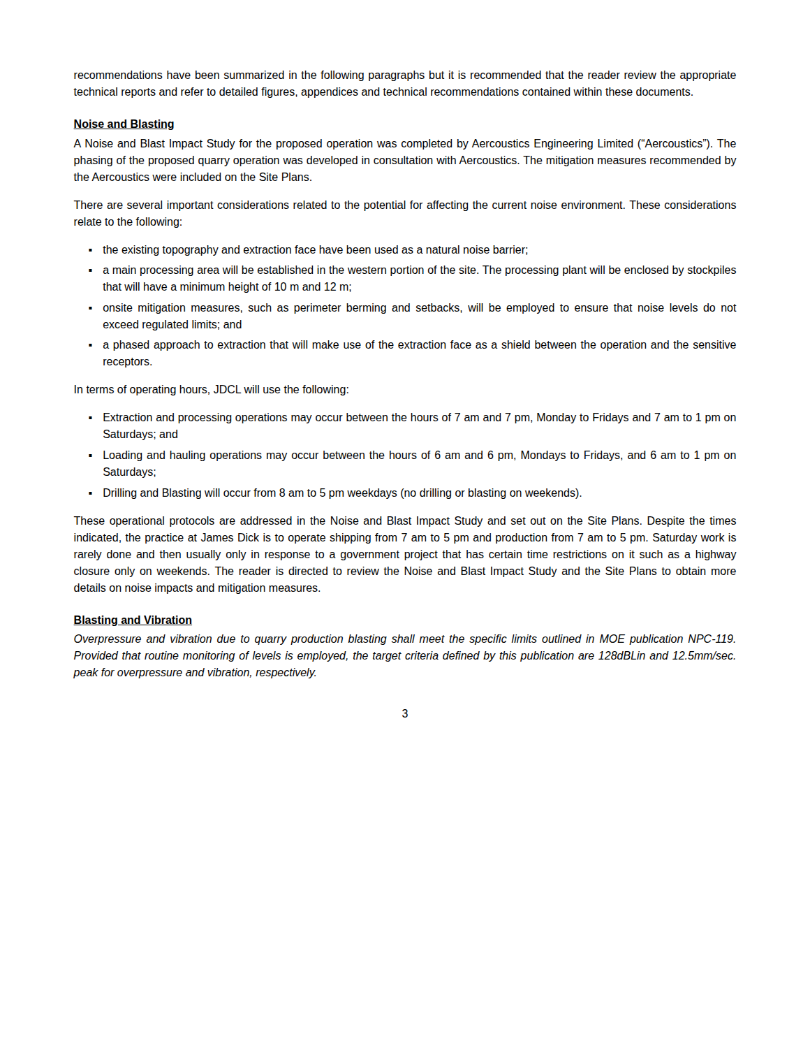recommendations have been summarized in the following paragraphs but it is recommended that the reader review the appropriate technical reports and refer to detailed figures, appendices and technical recommendations contained within these documents.
Noise and Blasting
A Noise and Blast Impact Study for the proposed operation was completed by Aercoustics Engineering Limited (“Aercoustics”). The phasing of the proposed quarry operation was developed in consultation with Aercoustics. The mitigation measures recommended by the Aercoustics were included on the Site Plans.
There are several important considerations related to the potential for affecting the current noise environment. These considerations relate to the following:
the existing topography and extraction face have been used as a natural noise barrier;
a main processing area will be established in the western portion of the site. The processing plant will be enclosed by stockpiles that will have a minimum height of 10 m and 12 m;
onsite mitigation measures, such as perimeter berming and setbacks, will be employed to ensure that noise levels do not exceed regulated limits; and
a phased approach to extraction that will make use of the extraction face as a shield between the operation and the sensitive receptors.
In terms of operating hours, JDCL will use the following:
Extraction and processing operations may occur between the hours of 7 am and 7 pm, Monday to Fridays and 7 am to 1 pm on Saturdays; and
Loading and hauling operations may occur between the hours of 6 am and 6 pm, Mondays to Fridays, and 6 am to 1 pm on Saturdays;
Drilling and Blasting will occur from 8 am to 5 pm weekdays (no drilling or blasting on weekends).
These operational protocols are addressed in the Noise and Blast Impact Study and set out on the Site Plans. Despite the times indicated, the practice at James Dick is to operate shipping from 7 am to 5 pm and production from 7 am to 5 pm. Saturday work is rarely done and then usually only in response to a government project that has certain time restrictions on it such as a highway closure only on weekends. The reader is directed to review the Noise and Blast Impact Study and the Site Plans to obtain more details on noise impacts and mitigation measures.
Blasting and Vibration
Overpressure and vibration due to quarry production blasting shall meet the specific limits outlined in MOE publication NPC-119. Provided that routine monitoring of levels is employed, the target criteria defined by this publication are 128dBLin and 12.5mm/sec. peak for overpressure and vibration, respectively.
3